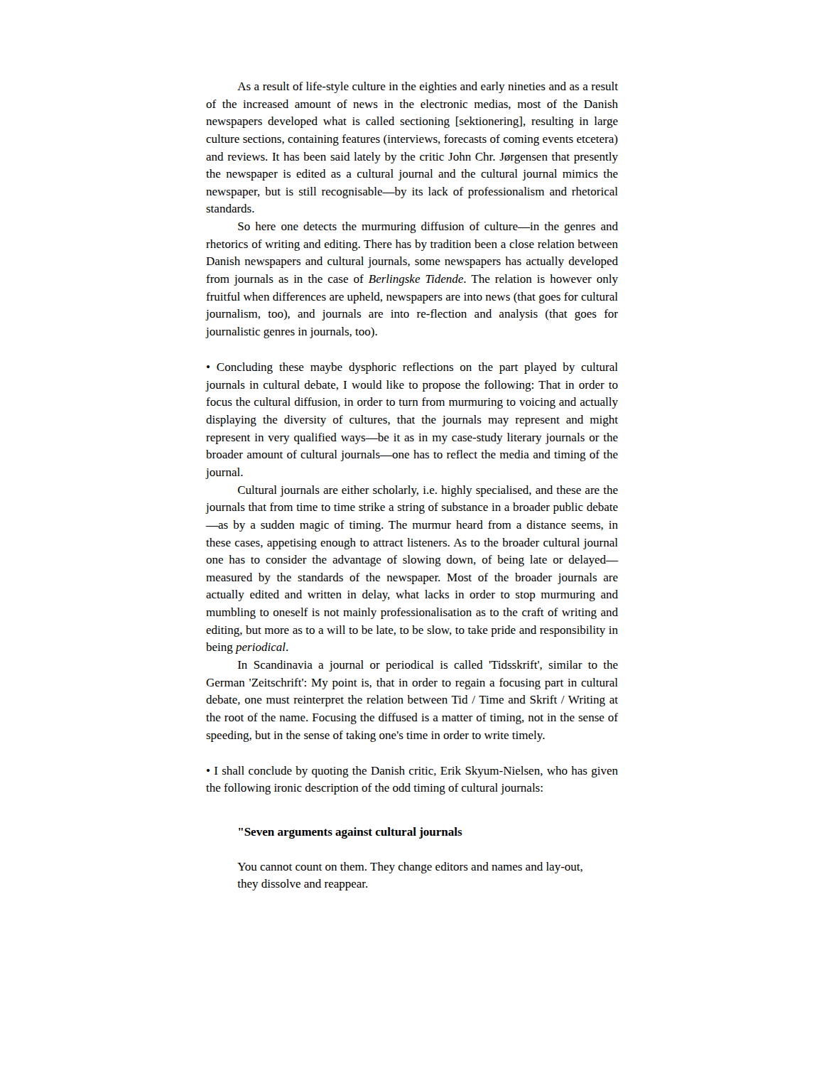As a result of life-style culture in the eighties and early nineties and as a result of the increased amount of news in the electronic medias, most of the Danish newspapers developed what is called sectioning [sektionering], resulting in large culture sections, containing features (interviews, forecasts of coming events etcetera) and reviews. It has been said lately by the critic John Chr. Jørgensen that presently the newspaper is edited as a cultural journal and the cultural journal mimics the newspaper, but is still recognisable—by its lack of professionalism and rhetorical standards.
So here one detects the murmuring diffusion of culture—in the genres and rhetorics of writing and editing. There has by tradition been a close relation between Danish newspapers and cultural journals, some newspapers has actually developed from journals as in the case of Berlingske Tidende. The relation is however only fruitful when differences are upheld, newspapers are into news (that goes for cultural journalism, too), and journals are into re-flection and analysis (that goes for journalistic genres in journals, too).
• Concluding these maybe dysphoric reflections on the part played by cultural journals in cultural debate, I would like to propose the following: That in order to focus the cultural diffusion, in order to turn from murmuring to voicing and actually displaying the diversity of cultures, that the journals may represent and might represent in very qualified ways—be it as in my case-study literary journals or the broader amount of cultural journals—one has to reflect the media and timing of the journal.
Cultural journals are either scholarly, i.e. highly specialised, and these are the journals that from time to time strike a string of substance in a broader public debate—as by a sudden magic of timing. The murmur heard from a distance seems, in these cases, appetising enough to attract listeners. As to the broader cultural journal one has to consider the advantage of slowing down, of being late or delayed—measured by the standards of the newspaper. Most of the broader journals are actually edited and written in delay, what lacks in order to stop murmuring and mumbling to oneself is not mainly professionalisation as to the craft of writing and editing, but more as to a will to be late, to be slow, to take pride and responsibility in being periodical.
In Scandinavia a journal or periodical is called 'Tidsskrift', similar to the German 'Zeitschrift': My point is, that in order to regain a focusing part in cultural debate, one must reinterpret the relation between Tid / Time and Skrift / Writing at the root of the name. Focusing the diffused is a matter of timing, not in the sense of speeding, but in the sense of taking one's time in order to write timely.
• I shall conclude by quoting the Danish critic, Erik Skyum-Nielsen, who has given the following ironic description of the odd timing of cultural journals:
"Seven arguments against cultural journals
You cannot count on them. They change editors and names and lay-out, they dissolve and reappear.